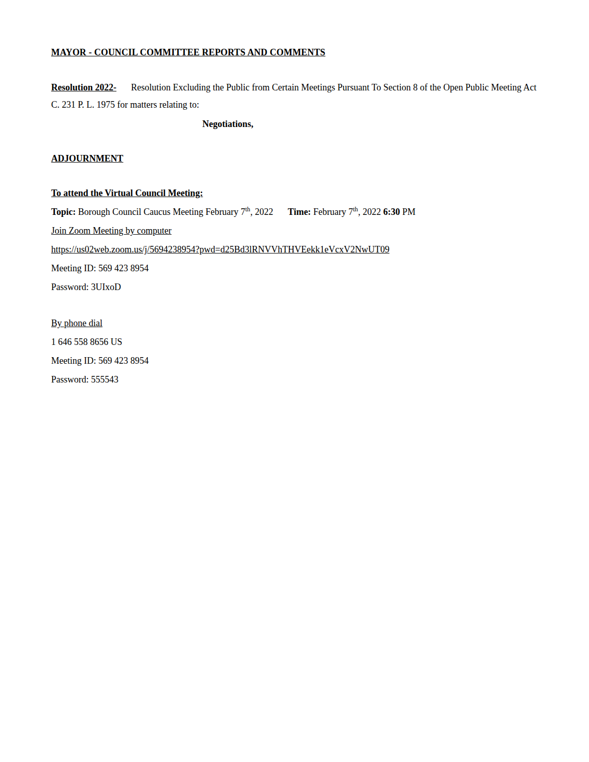MAYOR - COUNCIL COMMITTEE REPORTS AND COMMENTS
Resolution 2022- Resolution Excluding the Public from Certain Meetings Pursuant To Section 8 of the Open Public Meeting Act C. 231 P. L. 1975 for matters relating to:
Negotiations,
ADJOURNMENT
To attend the Virtual Council Meeting:
Topic: Borough Council Caucus Meeting February 7th, 2022 Time: February 7th, 2022 6:30 PM
Join Zoom Meeting by computer
https://us02web.zoom.us/j/5694238954?pwd=d25Bd3lRNVVhTHVEekk1eVcxV2NwUT09
Meeting ID: 569 423 8954
Password: 3UIxoD
By phone dial
1 646 558 8656 US
Meeting ID: 569 423 8954
Password: 555543